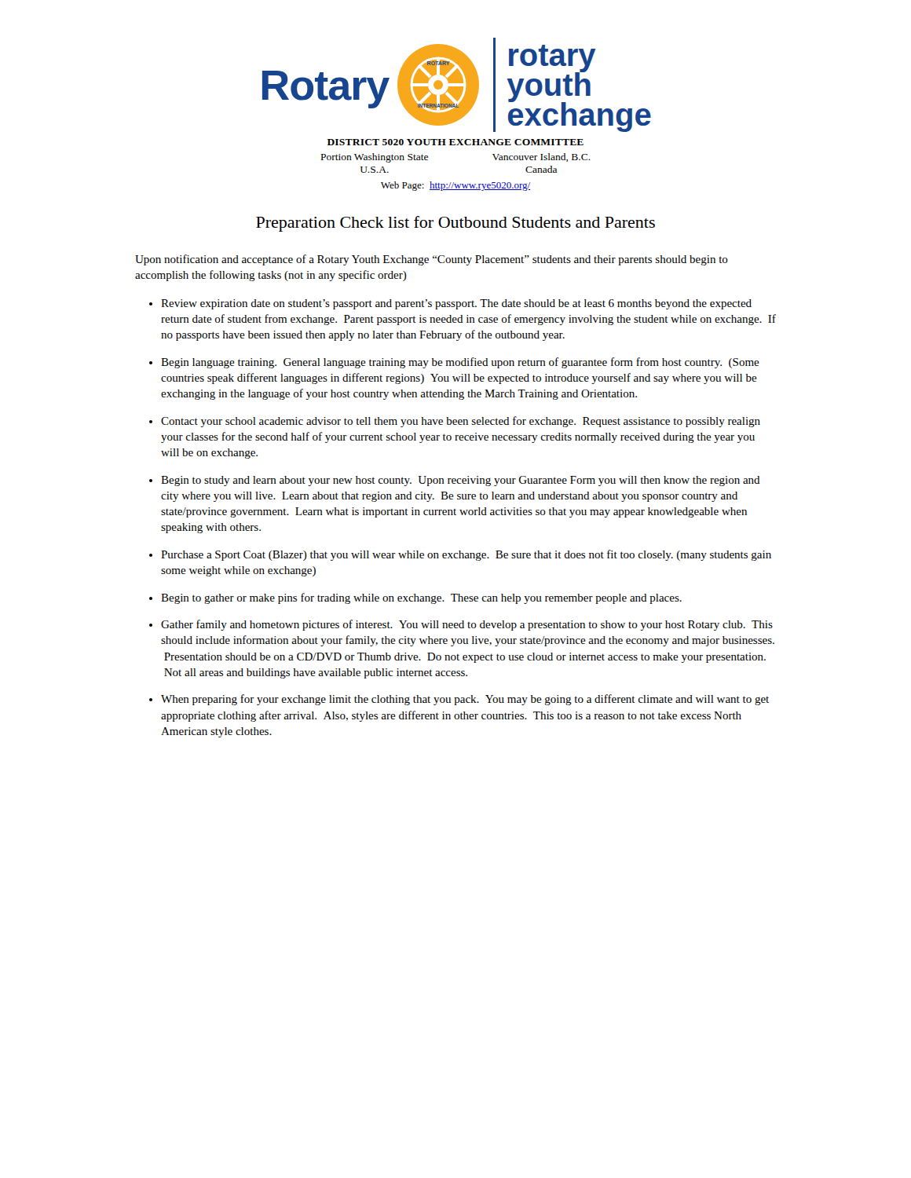Rotary
ROTARY INTERNATIONAL
rotary
youth
exchange
DISTRICT 5020 YOUTH EXCHANGE COMMITTEE
Portion Washington State
U.S.A.
Vancouver Island, B.C.
Canada
Web Page: http://www.rye5020.org/
Preparation Check list for Outbound Students and Parents
Upon notification and acceptance of a Rotary Youth Exchange “County Placement” students and their parents should begin to accomplish the following tasks (not in any specific order)
Review expiration date on student’s passport and parent’s passport. The date should be at least 6 months beyond the expected return date of student from exchange. Parent passport is needed in case of emergency involving the student while on exchange. If no passports have been issued then apply no later than February of the outbound year.
Begin language training. General language training may be modified upon return of guarantee form from host country. (Some countries speak different languages in different regions) You will be expected to introduce yourself and say where you will be exchanging in the language of your host country when attending the March Training and Orientation.
Contact your school academic advisor to tell them you have been selected for exchange. Request assistance to possibly realign your classes for the second half of your current school year to receive necessary credits normally received during the year you will be on exchange.
Begin to study and learn about your new host county. Upon receiving your Guarantee Form you will then know the region and city where you will live. Learn about that region and city. Be sure to learn and understand about you sponsor country and state/province government. Learn what is important in current world activities so that you may appear knowledgeable when speaking with others.
Purchase a Sport Coat (Blazer) that you will wear while on exchange. Be sure that it does not fit too closely. (many students gain some weight while on exchange)
Begin to gather or make pins for trading while on exchange. These can help you remember people and places.
Gather family and hometown pictures of interest. You will need to develop a presentation to show to your host Rotary club. This should include information about your family, the city where you live, your state/province and the economy and major businesses. Presentation should be on a CD/DVD or Thumb drive. Do not expect to use cloud or internet access to make your presentation. Not all areas and buildings have available public internet access.
When preparing for your exchange limit the clothing that you pack. You may be going to a different climate and will want to get appropriate clothing after arrival. Also, styles are different in other countries. This too is a reason to not take excess North American style clothes.